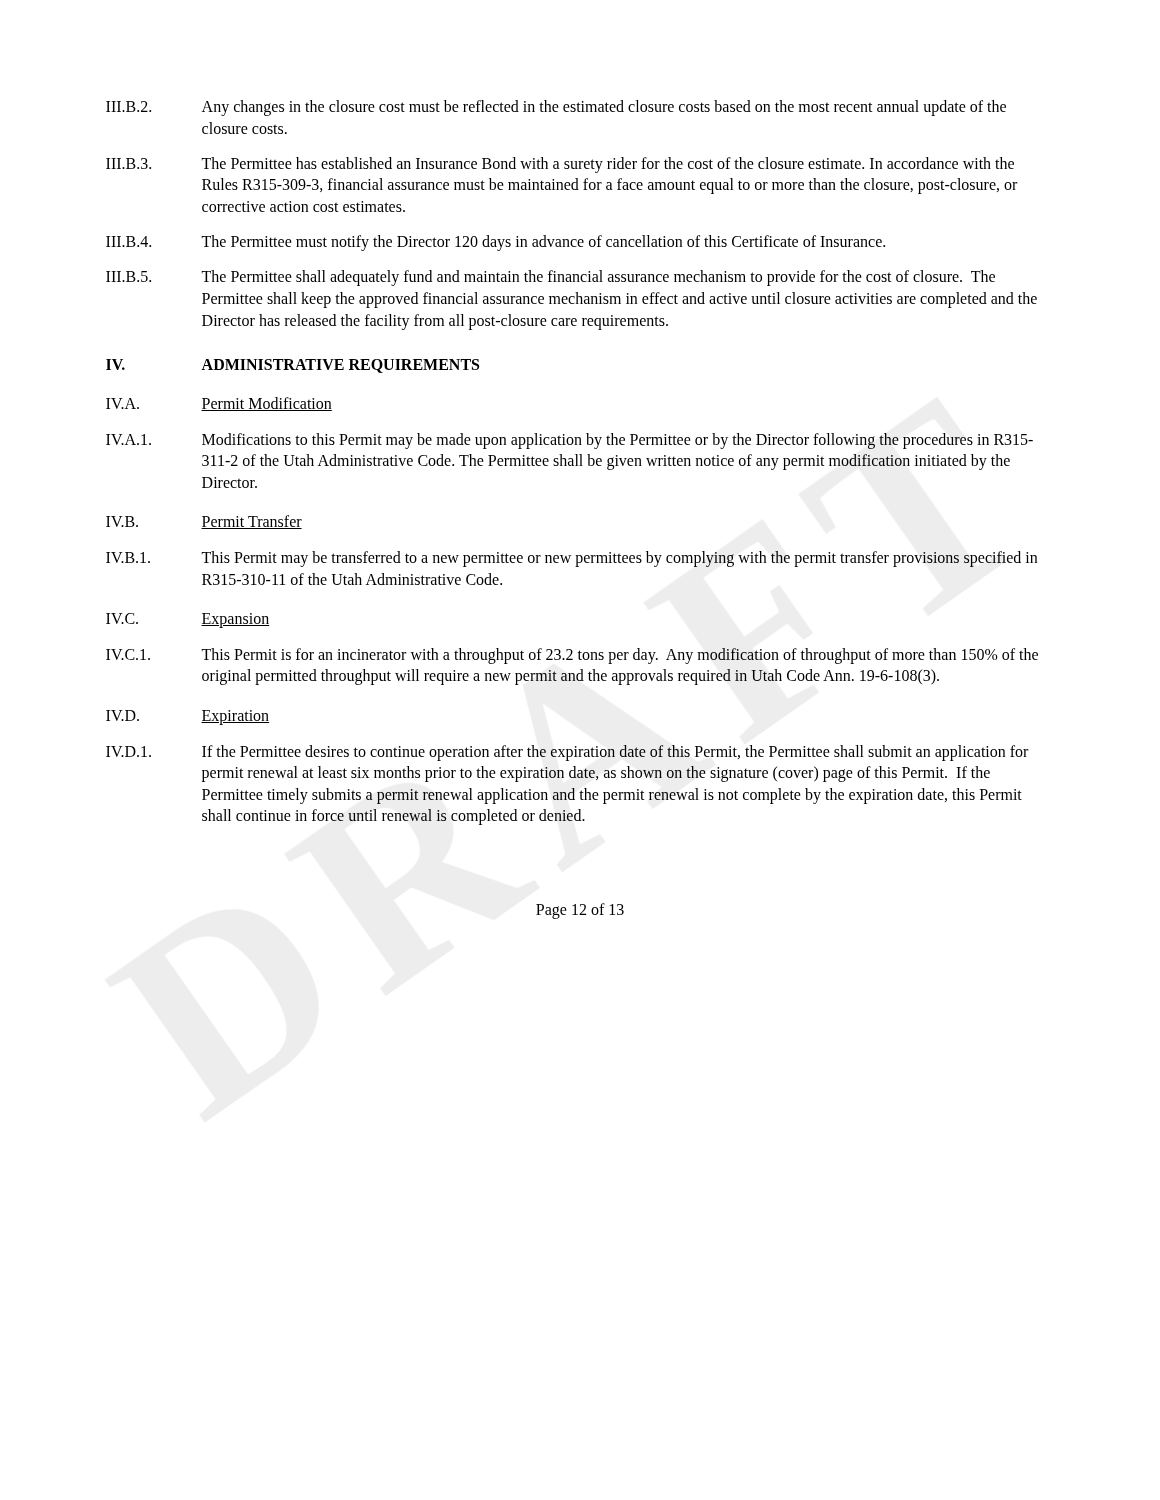DRAFT
III.B.2.
Any changes in the closure cost must be reflected in the estimated closure costs based on the most recent annual update of the closure costs.
III.B.3.
The Permittee has established an Insurance Bond with a surety rider for the cost of the closure estimate. In accordance with the Rules R315-309-3, financial assurance must be maintained for a face amount equal to or more than the closure, post-closure, or corrective action cost estimates.
III.B.4.
The Permittee must notify the Director 120 days in advance of cancellation of this Certificate of Insurance.
III.B.5.
The Permittee shall adequately fund and maintain the financial assurance mechanism to provide for the cost of closure. The Permittee shall keep the approved financial assurance mechanism in effect and active until closure activities are completed and the Director has released the facility from all post-closure care requirements.
IV.
ADMINISTRATIVE REQUIREMENTS
IV.A.
Permit Modification
IV.A.1.
Modifications to this Permit may be made upon application by the Permittee or by the Director following the procedures in R315-311-2 of the Utah Administrative Code. The Permittee shall be given written notice of any permit modification initiated by the Director.
IV.B.
Permit Transfer
IV.B.1.
This Permit may be transferred to a new permittee or new permittees by complying with the permit transfer provisions specified in R315-310-11 of the Utah Administrative Code.
IV.C.
Expansion
IV.C.1.
This Permit is for an incinerator with a throughput of 23.2 tons per day. Any modification of throughput of more than 150% of the original permitted throughput will require a new permit and the approvals required in Utah Code Ann. 19-6-108(3).
IV.D.
Expiration
IV.D.1.
If the Permittee desires to continue operation after the expiration date of this Permit, the Permittee shall submit an application for permit renewal at least six months prior to the expiration date, as shown on the signature (cover) page of this Permit. If the Permittee timely submits a permit renewal application and the permit renewal is not complete by the expiration date, this Permit shall continue in force until renewal is completed or denied.
Page 12 of 13